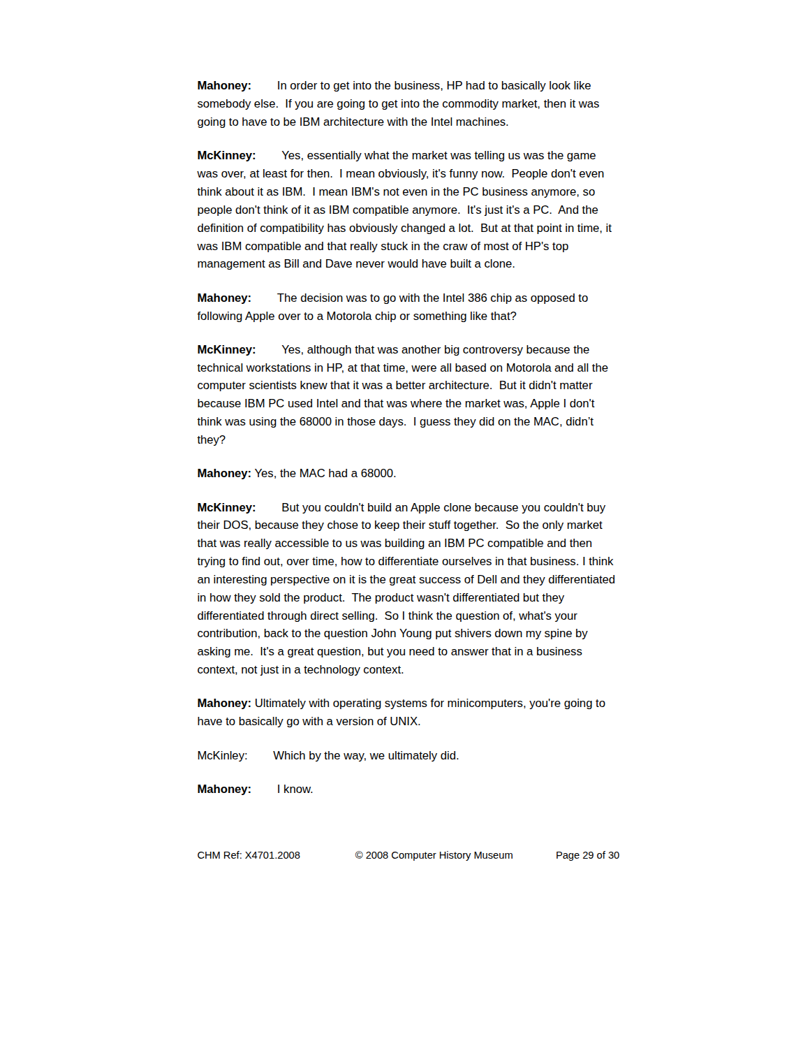Mahoney: In order to get into the business, HP had to basically look like somebody else. If you are going to get into the commodity market, then it was going to have to be IBM architecture with the Intel machines.
McKinney: Yes, essentially what the market was telling us was the game was over, at least for then. I mean obviously, it's funny now. People don't even think about it as IBM. I mean IBM's not even in the PC business anymore, so people don't think of it as IBM compatible anymore. It's just it's a PC. And the definition of compatibility has obviously changed a lot. But at that point in time, it was IBM compatible and that really stuck in the craw of most of HP's top management as Bill and Dave never would have built a clone.
Mahoney: The decision was to go with the Intel 386 chip as opposed to following Apple over to a Motorola chip or something like that?
McKinney: Yes, although that was another big controversy because the technical workstations in HP, at that time, were all based on Motorola and all the computer scientists knew that it was a better architecture. But it didn't matter because IBM PC used Intel and that was where the market was, Apple I don't think was using the 68000 in those days. I guess they did on the MAC, didn’t they?
Mahoney: Yes, the MAC had a 68000.
McKinney: But you couldn't build an Apple clone because you couldn't buy their DOS, because they chose to keep their stuff together. So the only market that was really accessible to us was building an IBM PC compatible and then trying to find out, over time, how to differentiate ourselves in that business. I think an interesting perspective on it is the great success of Dell and they differentiated in how they sold the product. The product wasn't differentiated but they differentiated through direct selling. So I think the question of, what's your contribution, back to the question John Young put shivers down my spine by asking me. It's a great question, but you need to answer that in a business context, not just in a technology context.
Mahoney: Ultimately with operating systems for minicomputers, you're going to have to basically go with a version of UNIX.
McKinley: Which by the way, we ultimately did.
Mahoney: I know.
CHM Ref: X4701.2008 © 2008 Computer History Museum Page 29 of 30